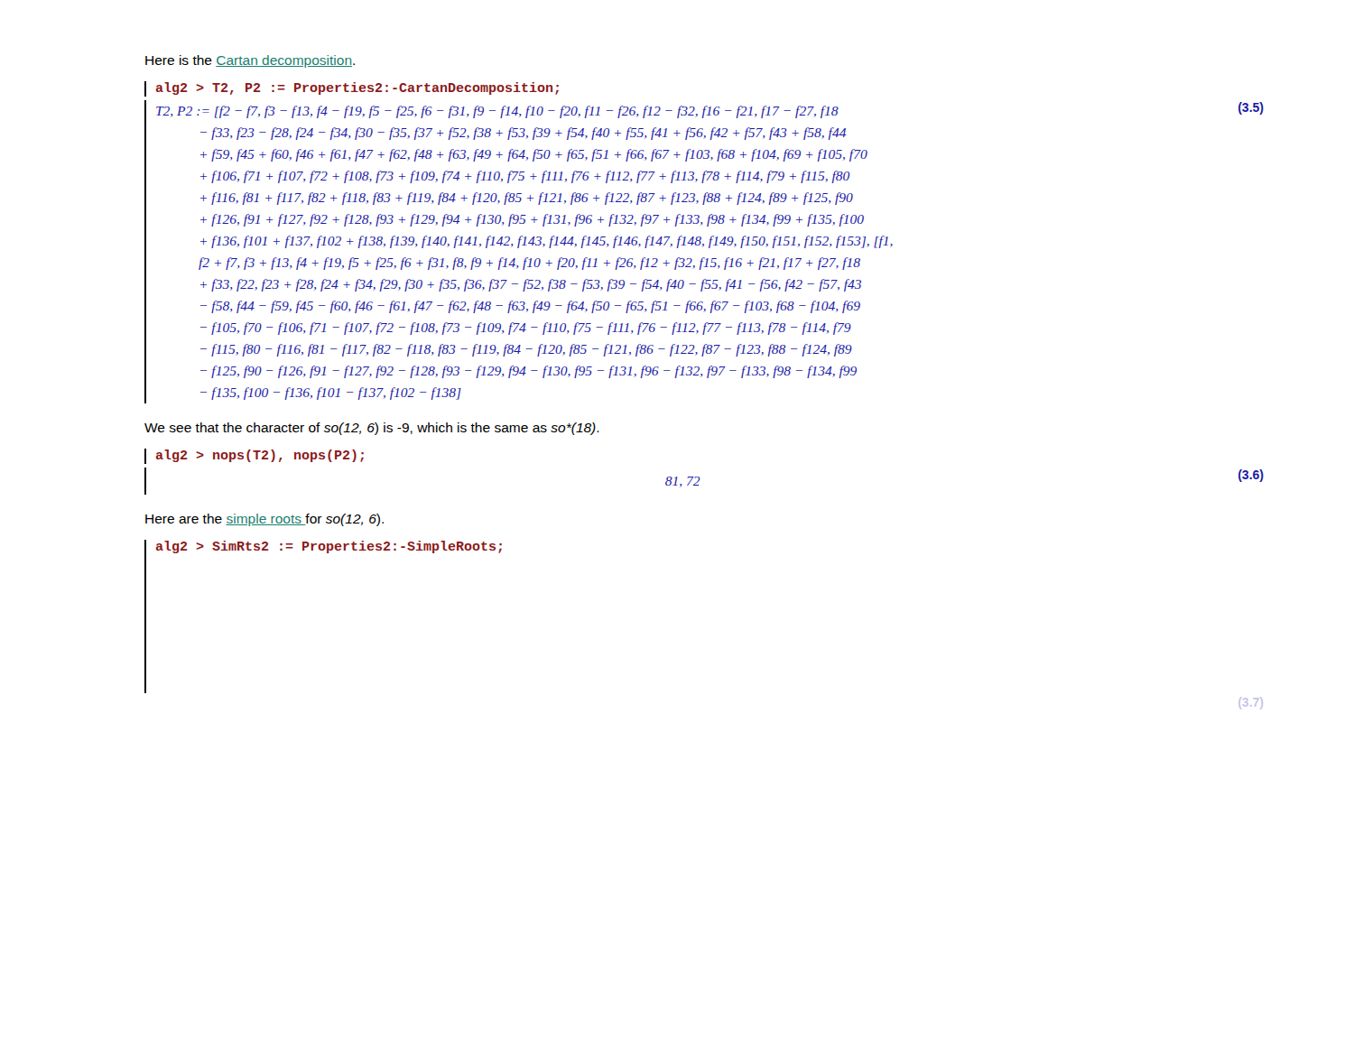Here is the Cartan decomposition.
alg2 > T2, P2 := Properties2:-CartanDecomposition;
(3.5)
T2, P2 := [f2 − f7, f3 − f13, f4 − f19, f5 − f25, f6 − f31, f9 − f14, f10 − f20, f11 − f26, f12 − f32, f16 − f21, f17 − f27, f18 − f33, f23 − f28, f24 − f34, f30 − f35, f37 + f52, f38 + f53, f39 + f54, f40 + f55, f41 + f56, f42 + f57, f43 + f58, f44 + f59, f45 + f60, f46 + f61, f47 + f62, f48 + f63, f49 + f64, f50 + f65, f51 + f66, f67 + f103, f68 + f104, f69 + f105, f70 + f106, f71 + f107, f72 + f108, f73 + f109, f74 + f110, f75 + f111, f76 + f112, f77 + f113, f78 + f114, f79 + f115, f80 + f116, f81 + f117, f82 + f118, f83 + f119, f84 + f120, f85 + f121, f86 + f122, f87 + f123, f88 + f124, f89 + f125, f90 + f126, f91 + f127, f92 + f128, f93 + f129, f94 + f130, f95 + f131, f96 + f132, f97 + f133, f98 + f134, f99 + f135, f100 + f136, f101 + f137, f102 + f138, f139, f140, f141, f142, f143, f144, f145, f146, f147, f148, f149, f150, f151, f152, f153], [f1, f2 + f7, f3 + f13, f4 + f19, f5 + f25, f6 + f31, f8, f9 + f14, f10 + f20, f11 + f26, f12 + f32, f15, f16 + f21, f17 + f27, f18 + f33, f22, f23 + f28, f24 + f34, f29, f30 + f35, f36, f37 − f52, f38 − f53, f39 − f54, f40 − f55, f41 − f56, f42 − f57, f43 − f58, f44 − f59, f45 − f60, f46 − f61, f47 − f62, f48 − f63, f49 − f64, f50 − f65, f51 − f66, f67 − f103, f68 − f104, f69 − f105, f70 − f106, f71 − f107, f72 − f108, f73 − f109, f74 − f110, f75 − f111, f76 − f112, f77 − f113, f78 − f114, f79 − f115, f80 − f116, f81 − f117, f82 − f118, f83 − f119, f84 − f120, f85 − f121, f86 − f122, f87 − f123, f88 − f124, f89 − f125, f90 − f126, f91 − f127, f92 − f128, f93 − f129, f94 − f130, f95 − f131, f96 − f132, f97 − f133, f98 − f134, f99 − f135, f100 − f136, f101 − f137, f102 − f138]
We see that the character of so(12, 6) is -9, which is the same as so*(18).
alg2 > nops(T2), nops(P2);
(3.6)
81, 72
Here are the simple roots for so(12, 6).
alg2 > SimRts2 := Properties2:-SimpleRoots;
(3.7)